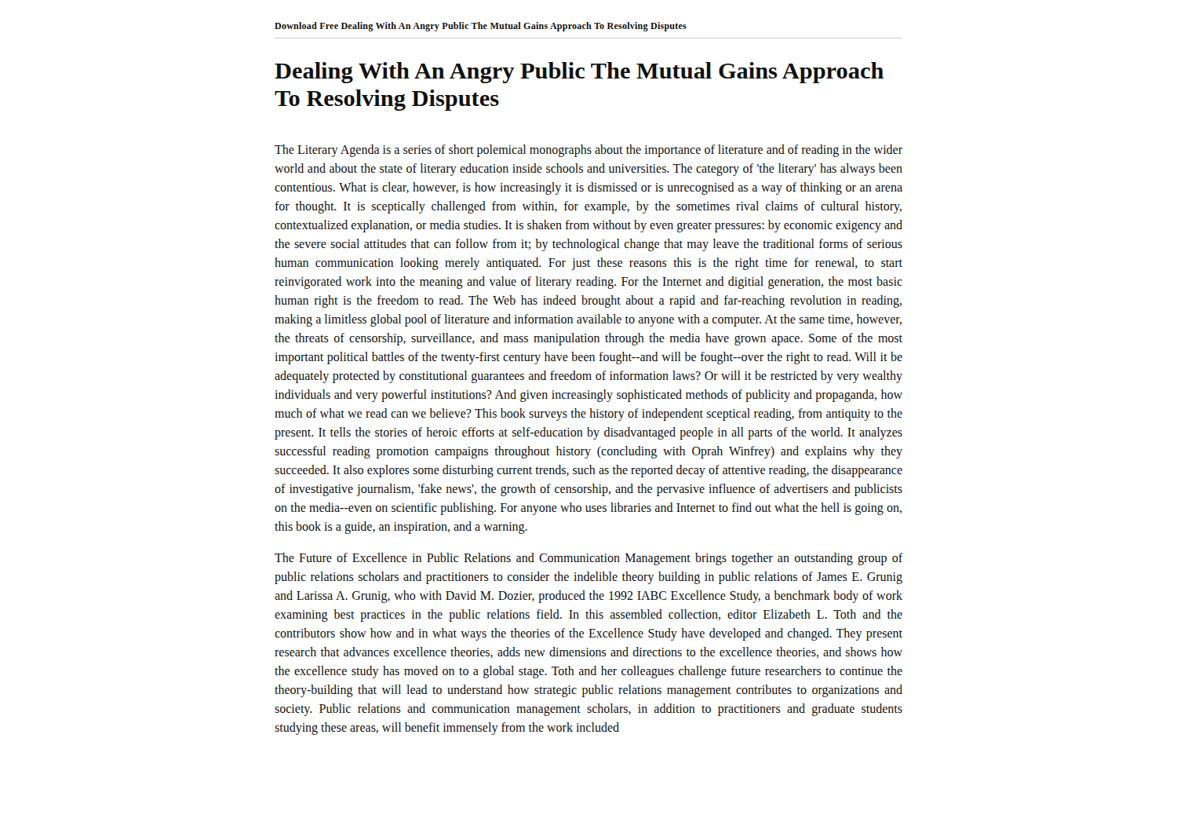Download Free Dealing With An Angry Public The Mutual Gains Approach To Resolving Disputes
Dealing With An Angry Public The Mutual Gains Approach To Resolving Disputes
The Literary Agenda is a series of short polemical monographs about the importance of literature and of reading in the wider world and about the state of literary education inside schools and universities. The category of 'the literary' has always been contentious. What is clear, however, is how increasingly it is dismissed or is unrecognised as a way of thinking or an arena for thought. It is sceptically challenged from within, for example, by the sometimes rival claims of cultural history, contextualized explanation, or media studies. It is shaken from without by even greater pressures: by economic exigency and the severe social attitudes that can follow from it; by technological change that may leave the traditional forms of serious human communication looking merely antiquated. For just these reasons this is the right time for renewal, to start reinvigorated work into the meaning and value of literary reading. For the Internet and digitial generation, the most basic human right is the freedom to read. The Web has indeed brought about a rapid and far-reaching revolution in reading, making a limitless global pool of literature and information available to anyone with a computer. At the same time, however, the threats of censorship, surveillance, and mass manipulation through the media have grown apace. Some of the most important political battles of the twenty-first century have been fought--and will be fought--over the right to read. Will it be adequately protected by constitutional guarantees and freedom of information laws? Or will it be restricted by very wealthy individuals and very powerful institutions? And given increasingly sophisticated methods of publicity and propaganda, how much of what we read can we believe? This book surveys the history of independent sceptical reading, from antiquity to the present. It tells the stories of heroic efforts at self-education by disadvantaged people in all parts of the world. It analyzes successful reading promotion campaigns throughout history (concluding with Oprah Winfrey) and explains why they succeeded. It also explores some disturbing current trends, such as the reported decay of attentive reading, the disappearance of investigative journalism, 'fake news', the growth of censorship, and the pervasive influence of advertisers and publicists on the media--even on scientific publishing. For anyone who uses libraries and Internet to find out what the hell is going on, this book is a guide, an inspiration, and a warning.
The Future of Excellence in Public Relations and Communication Management brings together an outstanding group of public relations scholars and practitioners to consider the indelible theory building in public relations of James E. Grunig and Larissa A. Grunig, who with David M. Dozier, produced the 1992 IABC Excellence Study, a benchmark body of work examining best practices in the public relations field. In this assembled collection, editor Elizabeth L. Toth and the contributors show how and in what ways the theories of the Excellence Study have developed and changed. They present research that advances excellence theories, adds new dimensions and directions to the excellence theories, and shows how the excellence study has moved on to a global stage. Toth and her colleagues challenge future researchers to continue the theory-building that will lead to understand how strategic public relations management contributes to organizations and society. Public relations and communication management scholars, in addition to practitioners and graduate students studying these areas, will benefit immensely from the work included